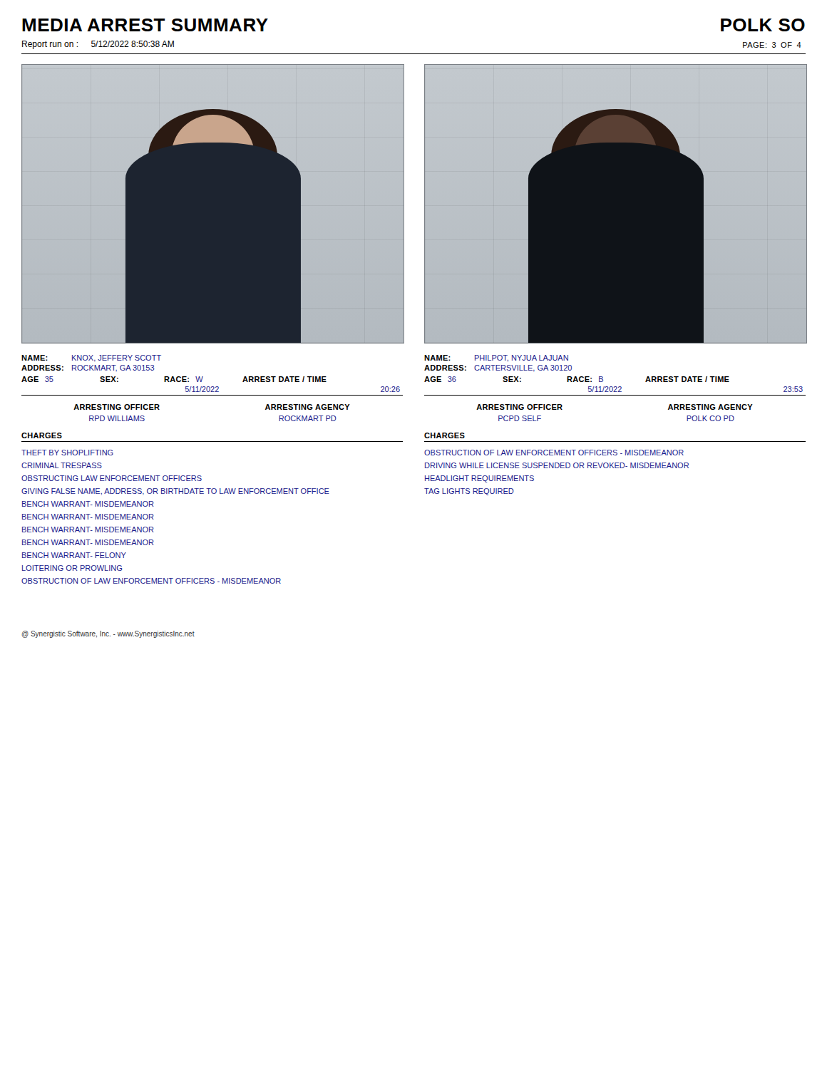MEDIA ARREST SUMMARY
POLK SO
Report run on : 5/12/2022 8:50:38 AM
PAGE:3 OF4
NAME: KNOX, JEFFERY SCOTT
ADDRESS: ROCKMART, GA 30153
AGE 35
SEX:
RACE: W
ARREST DATE / TIME
5/11/2022 20:26
ARRESTING OFFICER
RPD WILLIAMS
ARRESTING AGENCY
ROCKMART PD
CHARGES
THEFT BY SHOPLIFTING
CRIMINAL TRESPASS
OBSTRUCTING LAW ENFORCEMENT OFFICERS
GIVING FALSE NAME, ADDRESS, OR BIRTHDATE TO LAW ENFORCEMENT OFFICE
BENCH WARRANT- MISDEMEANOR
BENCH WARRANT- MISDEMEANOR
BENCH WARRANT- MISDEMEANOR
BENCH WARRANT- MISDEMEANOR
BENCH WARRANT- FELONY
LOITERING OR PROWLING
OBSTRUCTION OF LAW ENFORCEMENT OFFICERS - MISDEMEANOR
NAME: PHILPOT, NYJUA LAJUAN
ADDRESS: CARTERSVILLE, GA 30120
AGE 36
SEX:
RACE: B
ARREST DATE / TIME
5/11/2022 23:53
ARRESTING OFFICER
PCPD SELF
ARRESTING AGENCY
POLK CO PD
CHARGES
OBSTRUCTION OF LAW ENFORCEMENT OFFICERS - MISDEMEANOR
DRIVING WHILE LICENSE SUSPENDED OR REVOKED- MISDEMEANOR
HEADLIGHT REQUIREMENTS
TAG LIGHTS REQUIRED
@ Synergistic Software, Inc. - www.SynergisticsInc.net